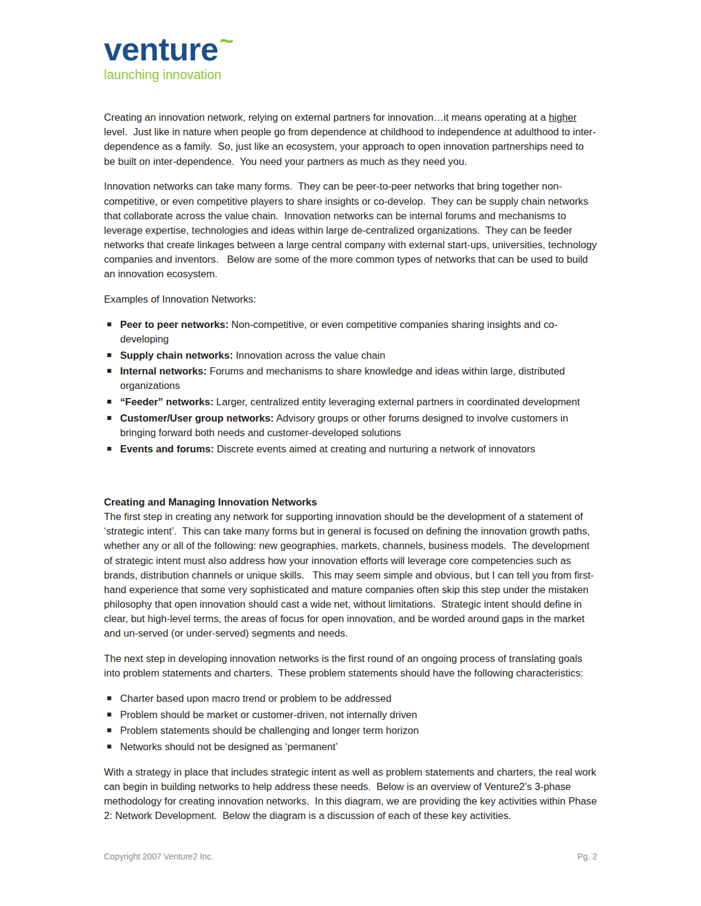venture~
launching innovation
Creating an innovation network, relying on external partners for innovation…it means operating at a higher level. Just like in nature when people go from dependence at childhood to independence at adulthood to inter-dependence as a family. So, just like an ecosystem, your approach to open innovation partnerships need to be built on inter-dependence. You need your partners as much as they need you.
Innovation networks can take many forms. They can be peer-to-peer networks that bring together non-competitive, or even competitive players to share insights or co-develop. They can be supply chain networks that collaborate across the value chain. Innovation networks can be internal forums and mechanisms to leverage expertise, technologies and ideas within large de-centralized organizations. They can be feeder networks that create linkages between a large central company with external start-ups, universities, technology companies and inventors. Below are some of the more common types of networks that can be used to build an innovation ecosystem.
Examples of Innovation Networks:
Peer to peer networks: Non-competitive, or even competitive companies sharing insights and co-developing
Supply chain networks: Innovation across the value chain
Internal networks: Forums and mechanisms to share knowledge and ideas within large, distributed organizations
“Feeder” networks: Larger, centralized entity leveraging external partners in coordinated development
Customer/User group networks: Advisory groups or other forums designed to involve customers in bringing forward both needs and customer-developed solutions
Events and forums: Discrete events aimed at creating and nurturing a network of innovators
Creating and Managing Innovation Networks
The first step in creating any network for supporting innovation should be the development of a statement of ‘strategic intent’. This can take many forms but in general is focused on defining the innovation growth paths, whether any or all of the following: new geographies, markets, channels, business models. The development of strategic intent must also address how your innovation efforts will leverage core competencies such as brands, distribution channels or unique skills. This may seem simple and obvious, but I can tell you from first-hand experience that some very sophisticated and mature companies often skip this step under the mistaken philosophy that open innovation should cast a wide net, without limitations. Strategic intent should define in clear, but high-level terms, the areas of focus for open innovation, and be worded around gaps in the market and un-served (or under-served) segments and needs.
The next step in developing innovation networks is the first round of an ongoing process of translating goals into problem statements and charters. These problem statements should have the following characteristics:
Charter based upon macro trend or problem to be addressed
Problem should be market or customer-driven, not internally driven
Problem statements should be challenging and longer term horizon
Networks should not be designed as ‘permanent’
With a strategy in place that includes strategic intent as well as problem statements and charters, the real work can begin in building networks to help address these needs. Below is an overview of Venture2’s 3-phase methodology for creating innovation networks. In this diagram, we are providing the key activities within Phase 2: Network Development. Below the diagram is a discussion of each of these key activities.
Copyright 2007 Venture2 Inc. Pg. 2